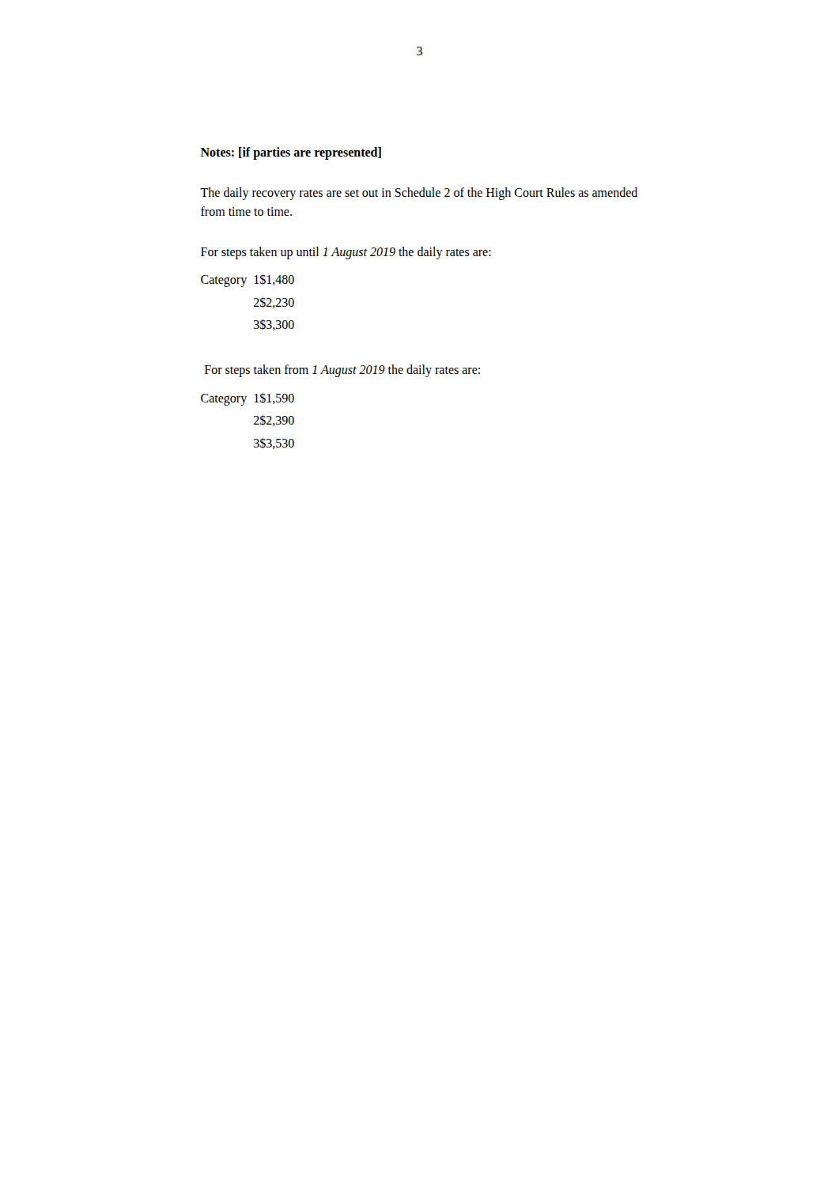3
Notes: [if parties are represented]
The daily recovery rates are set out in Schedule 2 of the High Court Rules as amended from time to time.
For steps taken up until 1 August 2019 the daily rates are:
| Category 1 | $1,480 |
| 2 | $2,230 |
| 3 | $3,300 |
For steps taken from 1 August 2019 the daily rates are:
| Category 1 | $1,590 |
| 2 | $2,390 |
| 3 | $3,530 |